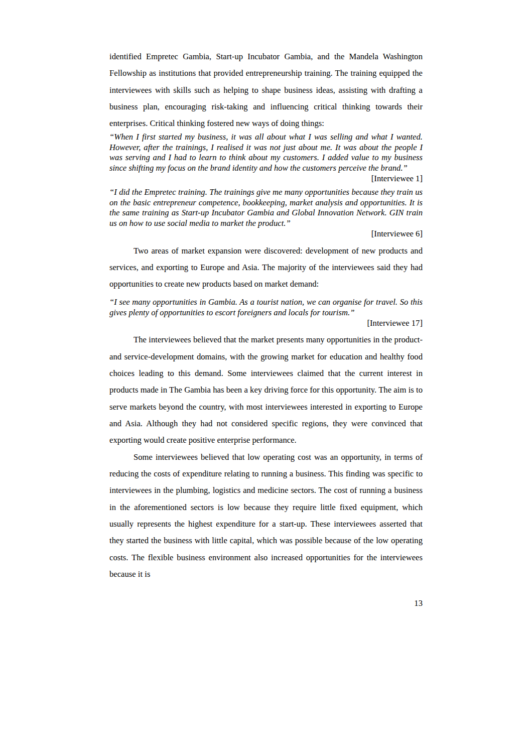identified Empretec Gambia, Start-up Incubator Gambia, and the Mandela Washington Fellowship as institutions that provided entrepreneurship training. The training equipped the interviewees with skills such as helping to shape business ideas, assisting with drafting a business plan, encouraging risk-taking and influencing critical thinking towards their enterprises. Critical thinking fostered new ways of doing things:
“When I first started my business, it was all about what I was selling and what I wanted. However, after the trainings, I realised it was not just about me. It was about the people I was serving and I had to learn to think about my customers. I added value to my business since shifting my focus on the brand identity and how the customers perceive the brand.”
[Interviewee 1]
“I did the Empretec training. The trainings give me many opportunities because they train us on the basic entrepreneur competence, bookkeeping, market analysis and opportunities. It is the same training as Start-up Incubator Gambia and Global Innovation Network. GIN train us on how to use social media to market the product.”
[Interviewee 6]
Two areas of market expansion were discovered: development of new products and services, and exporting to Europe and Asia. The majority of the interviewees said they had opportunities to create new products based on market demand:
“I see many opportunities in Gambia. As a tourist nation, we can organise for travel. So this gives plenty of opportunities to escort foreigners and locals for tourism.”
[Interviewee 17]
The interviewees believed that the market presents many opportunities in the product- and service-development domains, with the growing market for education and healthy food choices leading to this demand. Some interviewees claimed that the current interest in products made in The Gambia has been a key driving force for this opportunity. The aim is to serve markets beyond the country, with most interviewees interested in exporting to Europe and Asia. Although they had not considered specific regions, they were convinced that exporting would create positive enterprise performance.
Some interviewees believed that low operating cost was an opportunity, in terms of reducing the costs of expenditure relating to running a business. This finding was specific to interviewees in the plumbing, logistics and medicine sectors. The cost of running a business in the aforementioned sectors is low because they require little fixed equipment, which usually represents the highest expenditure for a start-up. These interviewees asserted that they started the business with little capital, which was possible because of the low operating costs. The flexible business environment also increased opportunities for the interviewees because it is
13